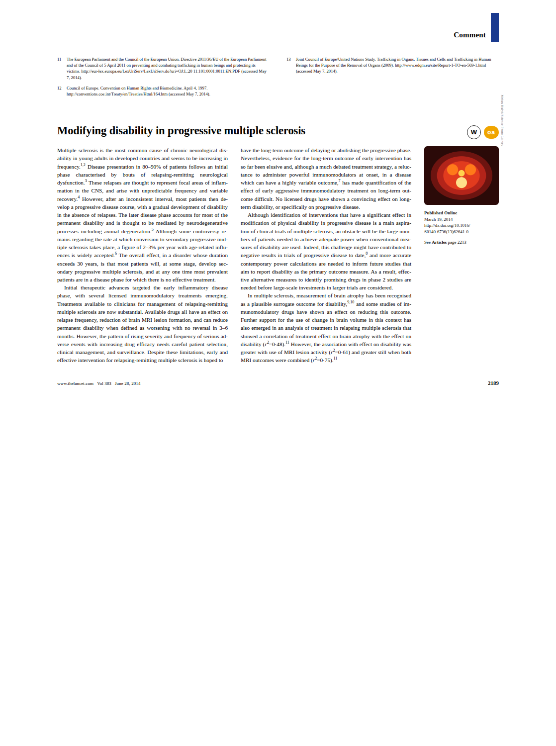Comment
11
The European Parliament and the Council of the European Union. Directive 2011/36/EU of the European Parliament and of the Council of 5 April 2011 on preventing and combating trafficking in human beings and protecting its victims. http://eur-lex.europa.eu/LexUriServ/LexUriServ.do?uri=OJ:L:20 11:101:0001:0011:EN:PDF (accessed May 7, 2014).
12
Council of Europe. Convention on Human Rights and Biomedicine. April 4, 1997. http://conventions.coe.int/Treaty/en/Treaties/Html/164.htm (accessed May 7, 2014).
13
Joint Council of Europe/United Nations Study. Trafficking in Organs, Tissues and Cells and Trafficking in Human Beings for the Purpose of the Removal of Organs (2009). http://www.edqm.eu/site/Report-1-TO-en-569-1.html (accessed May 7, 2014).
Modifying disability in progressive multiple sclerosis
W
oa
Multiple sclerosis is the most common cause of chronic neurological disability in young adults in developed countries and seems to be increasing in frequency.1,2 Disease presentation in 80–90% of patients follows an initial phase characterised by bouts of relapsing-remitting neurological dysfunction.3 These relapses are thought to represent focal areas of inflammation in the CNS, and arise with unpredictable frequency and variable recovery.4 However, after an inconsistent interval, most patients then develop a progressive disease course, with a gradual development of disability in the absence of relapses. The later disease phase accounts for most of the permanent disability and is thought to be mediated by neurodegenerative processes including axonal degeneration.5 Although some controversy remains regarding the rate at which conversion to secondary progressive multiple sclerosis takes place, a figure of 2–3% per year with age-related influences is widely accepted.6 The overall effect, in a disorder whose duration exceeds 30 years, is that most patients will, at some stage, develop secondary progressive multiple sclerosis, and at any one time most prevalent patients are in a disease phase for which there is no effective treatment.
Initial therapeutic advances targeted the early inflammatory disease phase, with several licensed immunomodulatory treatments emerging. Treatments available to clinicians for management of relapsing-remitting multiple sclerosis are now substantial. Available drugs all have an effect on relapse frequency, reduction of brain MRI lesion formation, and can reduce permanent disability when defined as worsening with no reversal in 3–6 months. However, the pattern of rising severity and frequency of serious adverse events with increasing drug efficacy needs careful patient selection, clinical management, and surveillance. Despite these limitations, early and effective intervention for relapsing-remitting multiple sclerosis is hoped to
have the long-term outcome of delaying or abolishing the progressive phase. Nevertheless, evidence for the long-term outcome of early intervention has so far been elusive and, although a much debated treatment strategy, a reluctance to administer powerful immunomodulators at onset, in a disease which can have a highly variable outcome,7 has made quantification of the effect of early aggressive immunomodulatory treatment on long-term outcome difficult. No licensed drugs have shown a convincing effect on long-term disability, or specifically on progressive disease.
Although identification of interventions that have a significant effect in modification of physical disability in progressive disease is a main aspiration of clinical trials of multiple sclerosis, an obstacle will be the large numbers of patients needed to achieve adequate power when conventional measures of disability are used. Indeed, this challenge might have contributed to negative results in trials of progressive disease to date,8 and more accurate contemporary power calculations are needed to inform future studies that aim to report disability as the primary outcome measure. As a result, effective alternative measures to identify promising drugs in phase 2 studies are needed before large-scale investments in larger trials are considered.
In multiple sclerosis, measurement of brain atrophy has been recognised as a plausible surrogate outcome for disability,9,10 and some studies of immunomodulatory drugs have shown an effect on reducing this outcome. Further support for the use of change in brain volume in this context has also emerged in an analysis of treatment in relapsing multiple sclerosis that showed a correlation of treatment effect on brain atrophy with the effect on disability (r2=0·48).11 However, the association with effect on disability was greater with use of MRI lesion activity (r2=0·61) and greater still when both MRI outcomes were combined (r2=0·75).11
Mehau Kulyk/Science Photo Library
Published Online
March 19, 2014
http://dx.doi.org/10.1016/
S0140-6736(13)62641-0
See Articles page 2213
www.thelancet.com Vol 383 June 28, 2014
2189